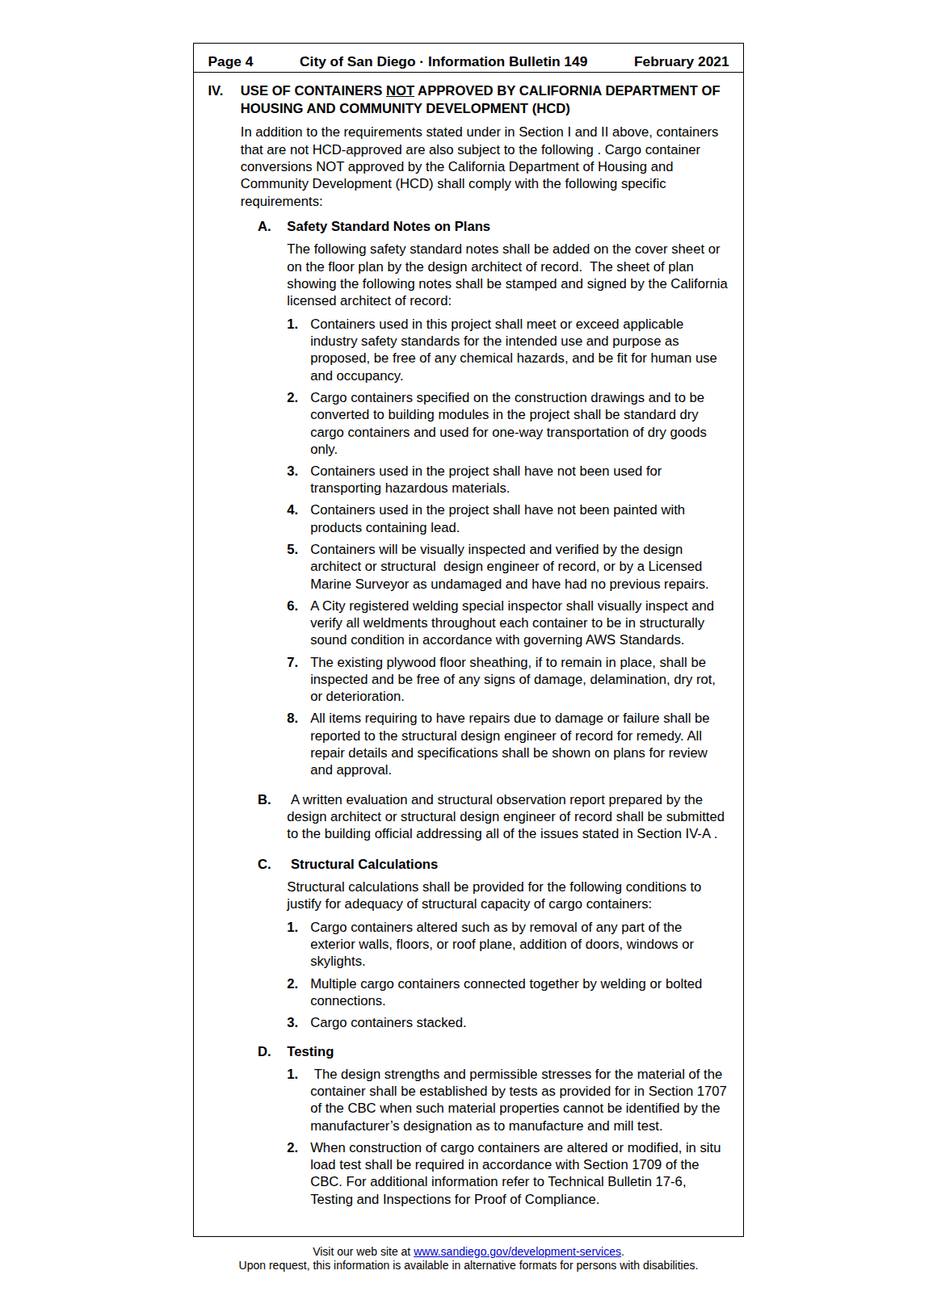Page 4
City of San Diego · Information Bulletin 149
February 2021
IV.
Use of containers not approved by California Department of Housing and Community Development (HCD)
In addition to the requirements stated under in Section I and II above, containers that are not HCD-approved are also subject to the following . Cargo container conversions NOT approved by the California Department of Housing and Community Development (HCD) shall comply with the following specific requirements:
A.
Safety Standard Notes on Plans
The following safety standard notes shall be added on the cover sheet or on the floor plan by the design architect of record. The sheet of plan showing the following notes shall be stamped and signed by the California licensed architect of record:
1. Containers used in this project shall meet or exceed applicable industry safety standards for the intended use and purpose as proposed, be free of any chemical hazards, and be fit for human use and occupancy.
2. Cargo containers specified on the construction drawings and to be converted to building modules in the project shall be standard dry cargo containers and used for one-way transportation of dry goods only.
3. Containers used in the project shall have not been used for transporting hazardous materials.
4. Containers used in the project shall have not been painted with products containing lead.
5. Containers will be visually inspected and verified by the design architect or structural design engineer of record, or by a Licensed Marine Surveyor as undamaged and have had no previous repairs.
6. A City registered welding special inspector shall visually inspect and verify all weldments throughout each container to be in structurally sound condition in accordance with governing AWS Standards.
7. The existing plywood floor sheathing, if to remain in place, shall be inspected and be free of any signs of damage, delamination, dry rot, or deterioration.
8. All items requiring to have repairs due to damage or failure shall be reported to the structural design engineer of record for remedy. All repair details and specifications shall be shown on plans for review and approval.
B.
A written evaluation and structural observation report prepared by the design architect or structural design engineer of record shall be submitted to the building official addressing all of the issues stated in Section IV-A .
C.
Structural Calculations
Structural calculations shall be provided for the following conditions to justify for adequacy of structural capacity of cargo containers:
1. Cargo containers altered such as by removal of any part of the exterior walls, floors, or roof plane, addition of doors, windows or skylights.
2. Multiple cargo containers connected together by welding or bolted connections.
3. Cargo containers stacked.
D.
Testing
1. The design strengths and permissible stresses for the material of the container shall be established by tests as provided for in Section 1707 of the CBC when such material properties cannot be identified by the manufacturer’s designation as to manufacture and mill test.
2. When construction of cargo containers are altered or modified, in situ load test shall be required in accordance with Section 1709 of the CBC. For additional information refer to Technical Bulletin 17-6, Testing and Inspections for Proof of Compliance.
Visit our web site at www.sandiego.gov/development-services.
Upon request, this information is available in alternative formats for persons with disabilities.